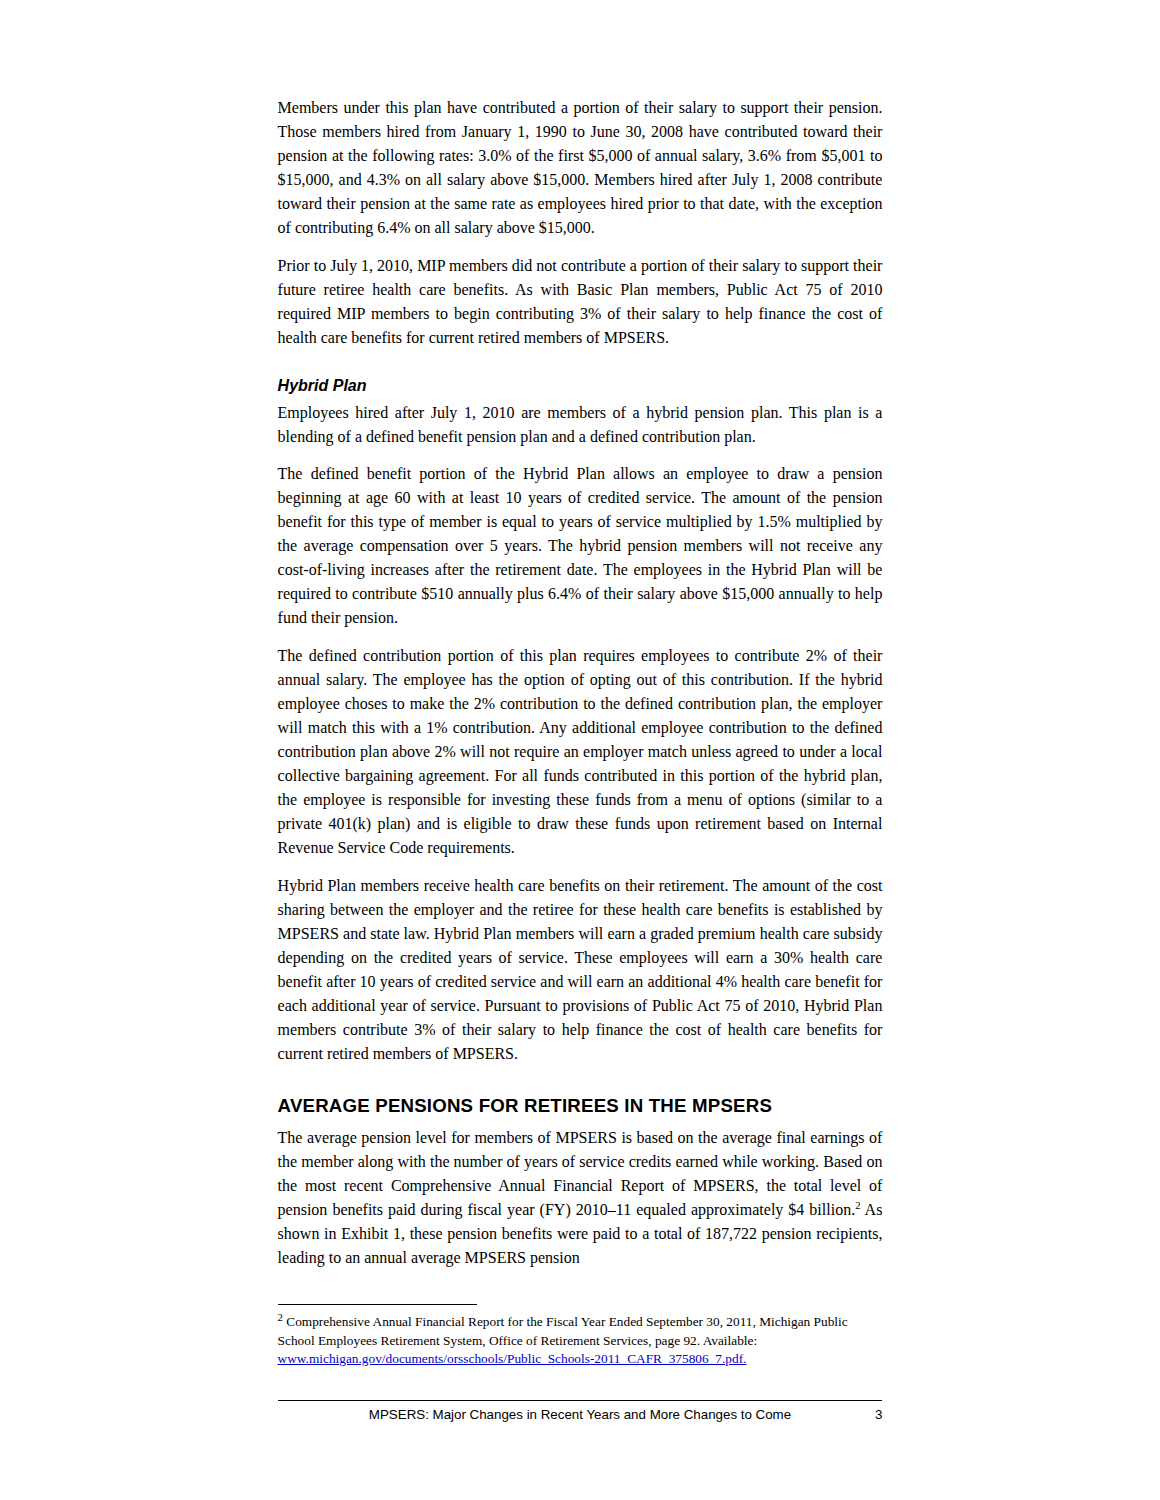Members under this plan have contributed a portion of their salary to support their pension. Those members hired from January 1, 1990 to June 30, 2008 have contributed toward their pension at the following rates: 3.0% of the first $5,000 of annual salary, 3.6% from $5,001 to $15,000, and 4.3% on all salary above $15,000. Members hired after July 1, 2008 contribute toward their pension at the same rate as employees hired prior to that date, with the exception of contributing 6.4% on all salary above $15,000.
Prior to July 1, 2010, MIP members did not contribute a portion of their salary to support their future retiree health care benefits. As with Basic Plan members, Public Act 75 of 2010 required MIP members to begin contributing 3% of their salary to help finance the cost of health care benefits for current retired members of MPSERS.
Hybrid Plan
Employees hired after July 1, 2010 are members of a hybrid pension plan. This plan is a blending of a defined benefit pension plan and a defined contribution plan.
The defined benefit portion of the Hybrid Plan allows an employee to draw a pension beginning at age 60 with at least 10 years of credited service. The amount of the pension benefit for this type of member is equal to years of service multiplied by 1.5% multiplied by the average compensation over 5 years. The hybrid pension members will not receive any cost-of-living increases after the retirement date. The employees in the Hybrid Plan will be required to contribute $510 annually plus 6.4% of their salary above $15,000 annually to help fund their pension.
The defined contribution portion of this plan requires employees to contribute 2% of their annual salary. The employee has the option of opting out of this contribution. If the hybrid employee choses to make the 2% contribution to the defined contribution plan, the employer will match this with a 1% contribution. Any additional employee contribution to the defined contribution plan above 2% will not require an employer match unless agreed to under a local collective bargaining agreement. For all funds contributed in this portion of the hybrid plan, the employee is responsible for investing these funds from a menu of options (similar to a private 401(k) plan) and is eligible to draw these funds upon retirement based on Internal Revenue Service Code requirements.
Hybrid Plan members receive health care benefits on their retirement. The amount of the cost sharing between the employer and the retiree for these health care benefits is established by MPSERS and state law. Hybrid Plan members will earn a graded premium health care subsidy depending on the credited years of service. These employees will earn a 30% health care benefit after 10 years of credited service and will earn an additional 4% health care benefit for each additional year of service. Pursuant to provisions of Public Act 75 of 2010, Hybrid Plan members contribute 3% of their salary to help finance the cost of health care benefits for current retired members of MPSERS.
Average Pensions for Retirees in the MPSERS
The average pension level for members of MPSERS is based on the average final earnings of the member along with the number of years of service credits earned while working. Based on the most recent Comprehensive Annual Financial Report of MPSERS, the total level of pension benefits paid during fiscal year (FY) 2010–11 equaled approximately $4 billion.2 As shown in Exhibit 1, these pension benefits were paid to a total of 187,722 pension recipients, leading to an annual average MPSERS pension
2 Comprehensive Annual Financial Report for the Fiscal Year Ended September 30, 2011, Michigan Public School Employees Retirement System, Office of Retirement Services, page 92. Available:
www.michigan.gov/documents/orsschools/Public_Schools-2011_CAFR_375806_7.pdf.
MPSERS: Major Changes in Recent Years and More Changes to Come 3